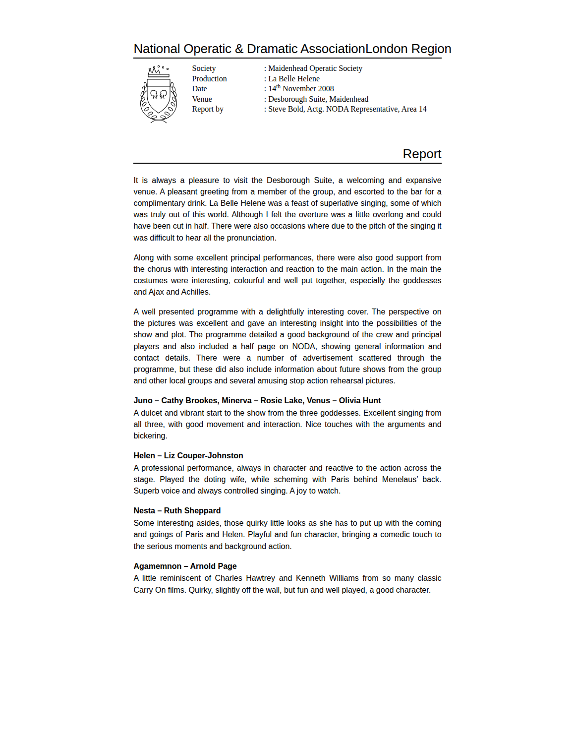National Operatic & Dramatic Association London Region
| Society | : Maidenhead Operatic Society |
| Production | : La Belle Helene |
| Date | : 14 th November 2008 |
| Venue | : Desborough Suite, Maidenhead |
| Report by | : Steve Bold, Actg. NODA Representative, Area 14 |
Report
It is always a pleasure to visit the Desborough Suite, a welcoming and expansive venue. A pleasant greeting from a member of the group, and escorted to the bar for a complimentary drink. La Belle Helene was a feast of superlative singing, some of which was truly out of this world. Although I felt the overture was a little overlong and could have been cut in half. There were also occasions where due to the pitch of the singing it was difficult to hear all the pronunciation.
Along with some excellent principal performances, there were also good support from the chorus with interesting interaction and reaction to the main action. In the main the costumes were interesting, colourful and well put together, especially the goddesses and Ajax and Achilles.
A well presented programme with a delightfully interesting cover. The perspective on the pictures was excellent and gave an interesting insight into the possibilities of the show and plot. The programme detailed a good background of the crew and principal players and also included a half page on NODA, showing general information and contact details. There were a number of advertisement scattered through the programme, but these did also include information about future shows from the group and other local groups and several amusing stop action rehearsal pictures.
Juno – Cathy Brookes, Minerva – Rosie Lake, Venus – Olivia Hunt
A dulcet and vibrant start to the show from the three goddesses. Excellent singing from all three, with good movement and interaction. Nice touches with the arguments and bickering.
Helen – Liz Couper-Johnston
A professional performance, always in character and reactive to the action across the stage. Played the doting wife, while scheming with Paris behind Menelaus’ back. Superb voice and always controlled singing. A joy to watch.
Nesta – Ruth Sheppard
Some interesting asides, those quirky little looks as she has to put up with the coming and goings of Paris and Helen. Playful and fun character, bringing a comedic touch to the serious moments and background action.
Agamemnon – Arnold Page
A little reminiscent of Charles Hawtrey and Kenneth Williams from so many classic Carry On films. Quirky, slightly off the wall, but fun and well played, a good character.